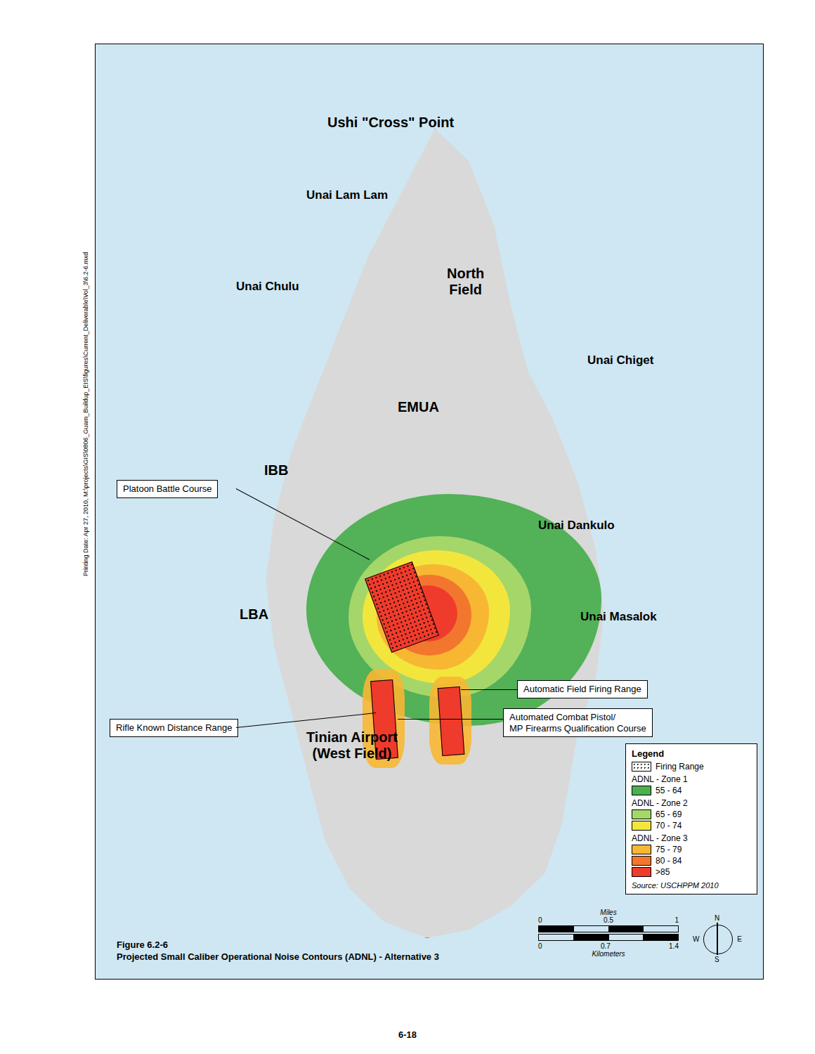Printing Date: Apr 27, 2010, M:\projects\GIS\0806_Guam_Buildup_EIS\figures\Current_Deliverable\Vol_3\6.2-6.mxd
Ushi "Cross" Point
Unai Lam Lam
Unai Chulu
North
Field
Unai Chiget
EMUA
IBB
Unai Dankulo
LBA
Unai Masalok
Tinian Airport
(West Field)
Platoon Battle Course
Automatic Field Firing Range
Automated Combat Pistol/
MP Firearms Qualification Course
Rifle Known Distance Range
Legend
Firing Range
ADNL - Zone 1
55 - 64
ADNL - Zone 2
65 - 69
70 - 74
ADNL - Zone 3
75 - 79
80 - 84
>85
Source: USCHPPM 2010
Miles
00.51
00.71.4
Kilometers
N
S
E
W
Figure 6.2-6
Projected Small Caliber Operational Noise Contours (ADNL) - Alternative 3
6-18